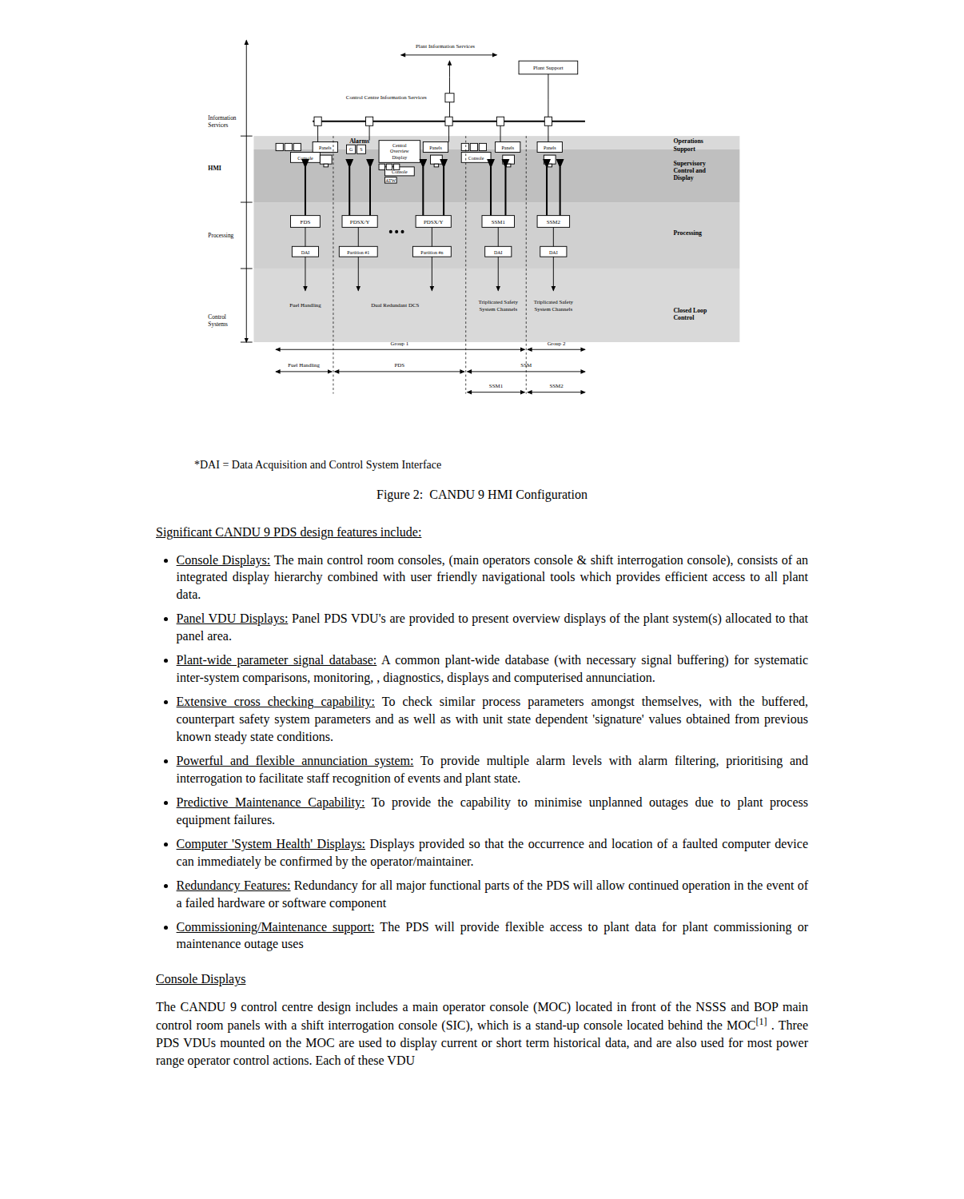Information Services HMI Processing Control Systems Operations Support Supervisory Control and Display Processing Closed Loop Control Plant Information Services Plant Support Control Centre Information Services Alarms Console Panels G S Central Overview Display Console ATW Panels Console Panels Panels FDS PDSX/Y PDSX/Y SSM1 SSM2 DAI Partition #1 Partition #n DAI DAI Fuel Handling Dual Redundant DCS Triplicated Safety System Channels Triplicated Safety System Channels Group 1 Group 2 Fuel Handling PDS SSM SSM1 SSM2
*DAI = Data Acquisition and Control System Interface
Figure 2: CANDU 9 HMI Configuration
Significant CANDU 9 PDS design features include:
Console Displays: The main control room consoles, (main operators console & shift interrogation console), consists of an integrated display hierarchy combined with user friendly navigational tools which provides efficient access to all plant data.
Panel VDU Displays: Panel PDS VDU's are provided to present overview displays of the plant system(s) allocated to that panel area.
Plant-wide parameter signal database: A common plant-wide database (with necessary signal buffering) for systematic inter-system comparisons, monitoring, , diagnostics, displays and computerised annunciation.
Extensive cross checking capability: To check similar process parameters amongst themselves, with the buffered, counterpart safety system parameters and as well as with unit state dependent 'signature' values obtained from previous known steady state conditions.
Powerful and flexible annunciation system: To provide multiple alarm levels with alarm filtering, prioritising and interrogation to facilitate staff recognition of events and plant state.
Predictive Maintenance Capability: To provide the capability to minimise unplanned outages due to plant process equipment failures.
Computer 'System Health' Displays: Displays provided so that the occurrence and location of a faulted computer device can immediately be confirmed by the operator/maintainer.
Redundancy Features: Redundancy for all major functional parts of the PDS will allow continued operation in the event of a failed hardware or software component
Commissioning/Maintenance support: The PDS will provide flexible access to plant data for plant commissioning or maintenance outage uses
Console Displays
The CANDU 9 control centre design includes a main operator console (MOC) located in front of the NSSS and BOP main control room panels with a shift interrogation console (SIC), which is a stand-up console located behind the MOC[1] . Three PDS VDUs mounted on the MOC are used to display current or short term historical data, and are also used for most power range operator control actions. Each of these VDU